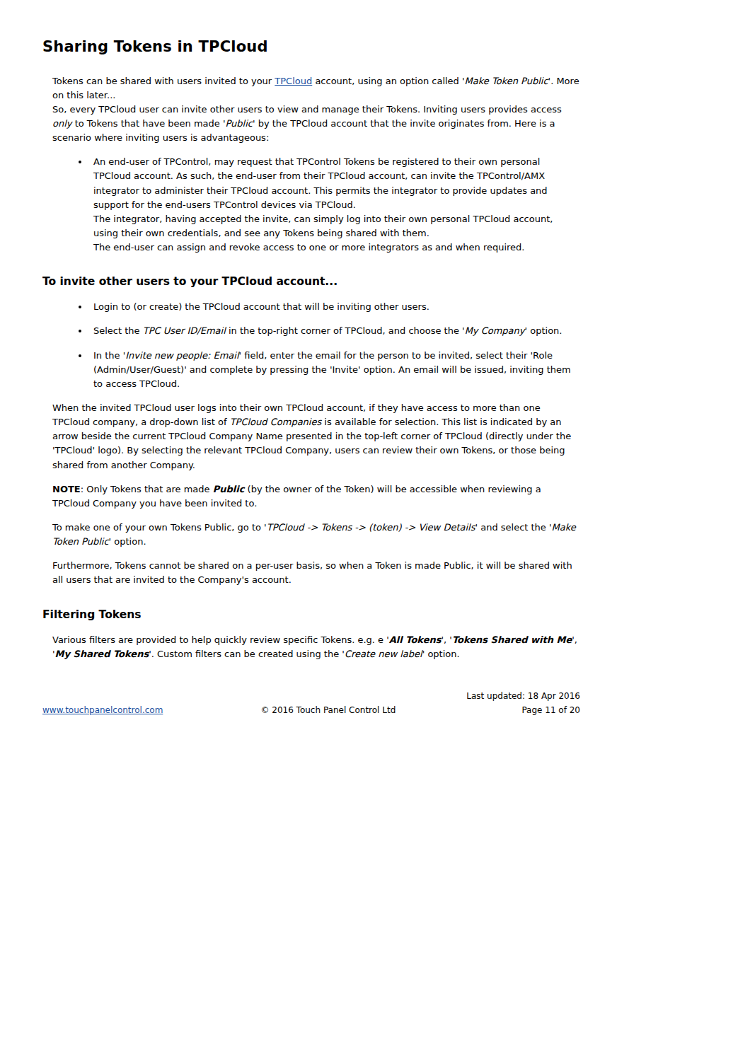Sharing Tokens in TPCloud
Tokens can be shared with users invited to your TPCloud account, using an option called 'Make Token Public'. More on this later...
So, every TPCloud user can invite other users to view and manage their Tokens. Inviting users provides access only to Tokens that have been made 'Public' by the TPCloud account that the invite originates from. Here is a scenario where inviting users is advantageous:
An end-user of TPControl, may request that TPControl Tokens be registered to their own personal TPCloud account. As such, the end-user from their TPCloud account, can invite the TPControl/AMX integrator to administer their TPCloud account. This permits the integrator to provide updates and support for the end-users TPControl devices via TPCloud.
The integrator, having accepted the invite, can simply log into their own personal TPCloud account, using their own credentials, and see any Tokens being shared with them.
The end-user can assign and revoke access to one or more integrators as and when required.
To invite other users to your TPCloud account...
Login to (or create) the TPCloud account that will be inviting other users.
Select the TPC User ID/Email in the top-right corner of TPCloud, and choose the 'My Company' option.
In the 'Invite new people: Email' field, enter the email for the person to be invited, select their 'Role (Admin/User/Guest)' and complete by pressing the 'Invite' option. An email will be issued, inviting them to access TPCloud.
When the invited TPCloud user logs into their own TPCloud account, if they have access to more than one TPCloud company, a drop-down list of TPCloud Companies is available for selection. This list is indicated by an arrow beside the current TPCloud Company Name presented in the top-left corner of TPCloud (directly under the 'TPCloud' logo). By selecting the relevant TPCloud Company, users can review their own Tokens, or those being shared from another Company.
NOTE: Only Tokens that are made Public (by the owner of the Token) will be accessible when reviewing a TPCloud Company you have been invited to.
To make one of your own Tokens Public, go to 'TPCloud -> Tokens -> (token) -> View Details' and select the 'Make Token Public' option.
Furthermore, Tokens cannot be shared on a per-user basis, so when a Token is made Public, it will be shared with all users that are invited to the Company's account.
Filtering Tokens
Various filters are provided to help quickly review specific Tokens. e.g. e 'All Tokens', 'Tokens Shared with Me', 'My Shared Tokens'. Custom filters can be created using the 'Create new label' option.
Last updated: 18 Apr 2016
www.touchpanelcontrol.com
© 2016 Touch Panel Control Ltd
Page 11 of 20